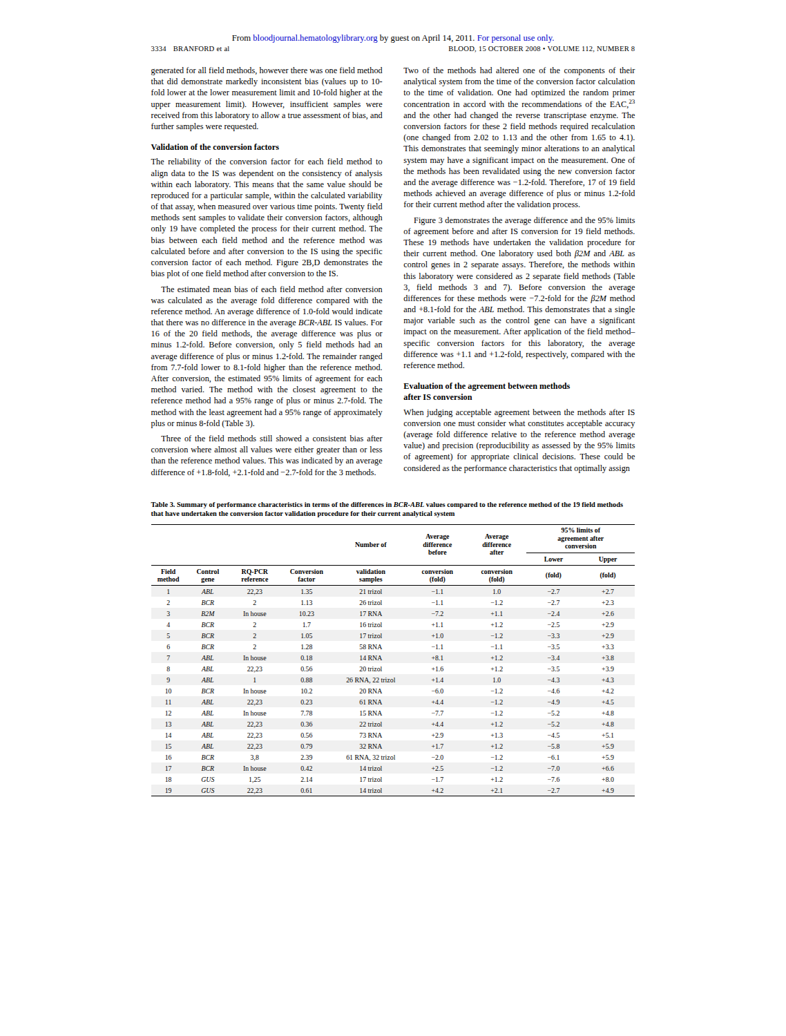From bloodjournal.hematologylibrary.org by guest on April 14, 2011. For personal use only.
3334 BRANFORD et al
BLOOD, 15 OCTOBER 2008 • VOLUME 112, NUMBER 8
generated for all field methods, however there was one field method that did demonstrate markedly inconsistent bias (values up to 10-fold lower at the lower measurement limit and 10-fold higher at the upper measurement limit). However, insufficient samples were received from this laboratory to allow a true assessment of bias, and further samples were requested.
Validation of the conversion factors
The reliability of the conversion factor for each field method to align data to the IS was dependent on the consistency of analysis within each laboratory. This means that the same value should be reproduced for a particular sample, within the calculated variability of that assay, when measured over various time points. Twenty field methods sent samples to validate their conversion factors, although only 19 have completed the process for their current method. The bias between each field method and the reference method was calculated before and after conversion to the IS using the specific conversion factor of each method. Figure 2B,D demonstrates the bias plot of one field method after conversion to the IS.
The estimated mean bias of each field method after conversion was calculated as the average fold difference compared with the reference method. An average difference of 1.0-fold would indicate that there was no difference in the average BCR-ABL IS values. For 16 of the 20 field methods, the average difference was plus or minus 1.2-fold. Before conversion, only 5 field methods had an average difference of plus or minus 1.2-fold. The remainder ranged from 7.7-fold lower to 8.1-fold higher than the reference method. After conversion, the estimated 95% limits of agreement for each method varied. The method with the closest agreement to the reference method had a 95% range of plus or minus 2.7-fold. The method with the least agreement had a 95% range of approximately plus or minus 8-fold (Table 3).
Three of the field methods still showed a consistent bias after conversion where almost all values were either greater than or less than the reference method values. This was indicated by an average difference of +1.8-fold, +2.1-fold and −2.7-fold for the 3 methods.
Two of the methods had altered one of the components of their analytical system from the time of the conversion factor calculation to the time of validation. One had optimized the random primer concentration in accord with the recommendations of the EAC,23 and the other had changed the reverse transcriptase enzyme. The conversion factors for these 2 field methods required recalculation (one changed from 2.02 to 1.13 and the other from 1.65 to 4.1). This demonstrates that seemingly minor alterations to an analytical system may have a significant impact on the measurement. One of the methods has been revalidated using the new conversion factor and the average difference was −1.2-fold. Therefore, 17 of 19 field methods achieved an average difference of plus or minus 1.2-fold for their current method after the validation process.
Figure 3 demonstrates the average difference and the 95% limits of agreement before and after IS conversion for 19 field methods. These 19 methods have undertaken the validation procedure for their current method. One laboratory used both β2M and ABL as control genes in 2 separate assays. Therefore, the methods within this laboratory were considered as 2 separate field methods (Table 3, field methods 3 and 7). Before conversion the average differences for these methods were −7.2-fold for the β2M method and +8.1-fold for the ABL method. This demonstrates that a single major variable such as the control gene can have a significant impact on the measurement. After application of the field method–specific conversion factors for this laboratory, the average difference was +1.1 and +1.2-fold, respectively, compared with the reference method.
Evaluation of the agreement between methods
after IS conversion
When judging acceptable agreement between the methods after IS conversion one must consider what constitutes acceptable accuracy (average fold difference relative to the reference method average value) and precision (reproducibility as assessed by the 95% limits of agreement) for appropriate clinical decisions. These could be considered as the performance characteristics that optimally assign
Table 3. Summary of performance characteristics in terms of the differences in BCR-ABL values compared to the reference method of the 19 field methods that have undertaken the conversion factor validation procedure for their current analytical system
| | | | | Number of | Average difference before | Average difference after | 95% limits of agreement after conversion |
| --- | --- | --- | --- | --- | --- | --- | --- |
| Lower | Upper |
| Field method | Control gene | RQ-PCR reference | Conversion factor | validation samples | conversion (fold) | conversion (fold) | (fold) | (fold) |
| 1 | ABL | 22,23 | 1.35 | 21 trizol | −1.1 | 1.0 | −2.7 | +2.7 |
| 2 | BCR | 2 | 1.13 | 26 trizol | −1.1 | −1.2 | −2.7 | +2.3 |
| 3 | B2M | In house | 10.23 | 17 RNA | −7.2 | +1.1 | −2.4 | +2.6 |
| 4 | BCR | 2 | 1.7 | 16 trizol | +1.1 | +1.2 | −2.5 | +2.9 |
| 5 | BCR | 2 | 1.05 | 17 trizol | +1.0 | −1.2 | −3.3 | +2.9 |
| 6 | BCR | 2 | 1.28 | 58 RNA | −1.1 | −1.1 | −3.5 | +3.3 |
| 7 | ABL | In house | 0.18 | 14 RNA | +8.1 | +1.2 | −3.4 | +3.8 |
| 8 | ABL | 22,23 | 0.56 | 20 trizol | +1.6 | +1.2 | −3.5 | +3.9 |
| 9 | ABL | 1 | 0.88 | 26 RNA, 22 trizol | +1.4 | 1.0 | −4.3 | +4.3 |
| 10 | BCR | In house | 10.2 | 20 RNA | −6.0 | −1.2 | −4.6 | +4.2 |
| 11 | ABL | 22,23 | 0.23 | 61 RNA | +4.4 | −1.2 | −4.9 | +4.5 |
| 12 | ABL | In house | 7.78 | 15 RNA | −7.7 | −1.2 | −5.2 | +4.8 |
| 13 | ABL | 22,23 | 0.36 | 22 trizol | +4.4 | +1.2 | −5.2 | +4.8 |
| 14 | ABL | 22,23 | 0.56 | 73 RNA | +2.9 | +1.3 | −4.5 | +5.1 |
| 15 | ABL | 22,23 | 0.79 | 32 RNA | +1.7 | +1.2 | −5.8 | +5.9 |
| 16 | BCR | 3,8 | 2.39 | 61 RNA, 32 trizol | −2.0 | −1.2 | −6.1 | +5.9 |
| 17 | BCR | In house | 0.42 | 14 trizol | +2.5 | −1.2 | −7.0 | +6.6 |
| 18 | GUS | 1,25 | 2.14 | 17 trizol | −1.7 | +1.2 | −7.6 | +8.0 |
| 19 | GUS | 22,23 | 0.61 | 14 trizol | +4.2 | +2.1 | −2.7 | +4.9 |